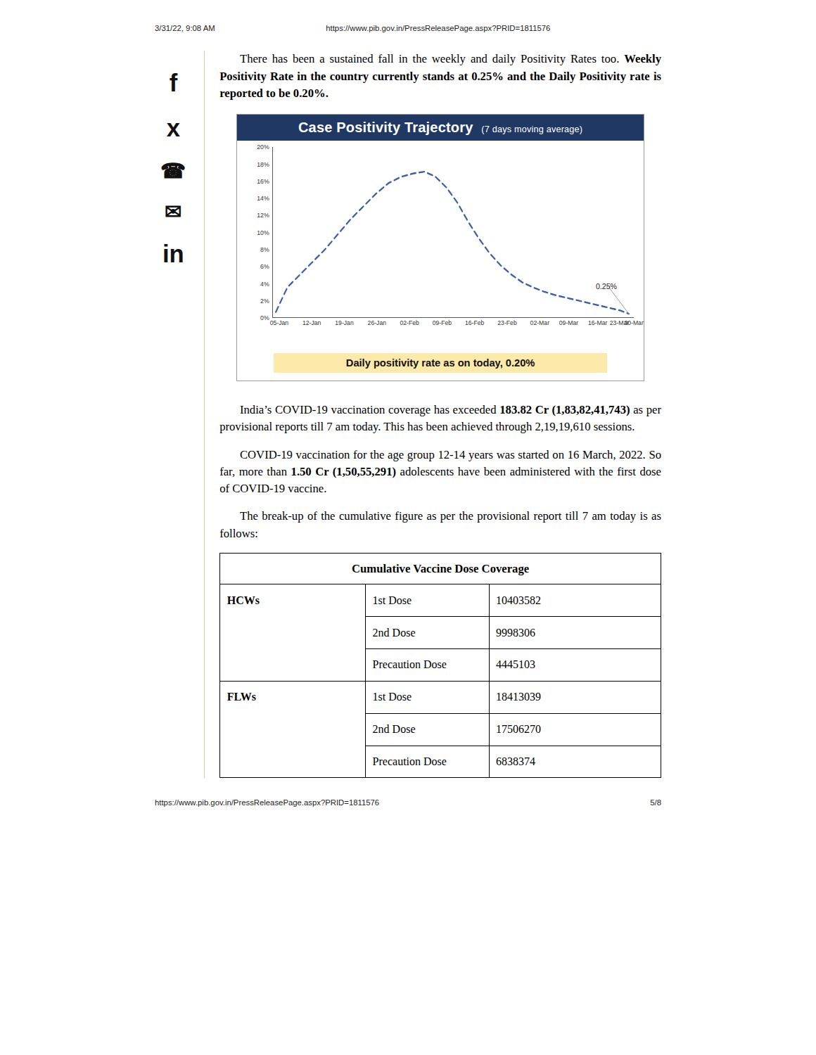3/31/22, 9:08 AM
https://www.pib.gov.in/PressReleasePage.aspx?PRID=1811576
f
x
☎
✉
in
There has been a sustained fall in the weekly and daily Positivity Rates too. Weekly Positivity Rate in the country currently stands at 0.25% and the Daily Positivity rate is reported to be 0.20%.
Case Positivity Trajectory (7 days moving average)
20%
18%
16%
14%
12%
10%
8%
6%
4%
2%
0%
0.25%
05-Jan 12-Jan 19-Jan 26-Jan 02-Feb 09-Feb 16-Feb 23-Feb 02-Mar 09-Mar 16-Mar 23-Mar 30-Mar
Daily positivity rate as on today, 0.20%
India’s COVID-19 vaccination coverage has exceeded 183.82 Cr (1,83,82,41,743) as per provisional reports till 7 am today. This has been achieved through 2,19,19,610 sessions.
COVID-19 vaccination for the age group 12-14 years was started on 16 March, 2022. So far, more than 1.50 Cr (1,50,55,291) adolescents have been administered with the first dose of COVID-19 vaccine.
The break-up of the cumulative figure as per the provisional report till 7 am today is as follows:
| Cumulative Vaccine Dose Coverage |
| --- |
| HCWs | 1st Dose | 10403582 |
| 2nd Dose | 9998306 |
| Precaution Dose | 4445103 |
| FLWs | 1st Dose | 18413039 |
| 2nd Dose | 17506270 |
| Precaution Dose | 6838374 |
https://www.pib.gov.in/PressReleasePage.aspx?PRID=1811576
5/8